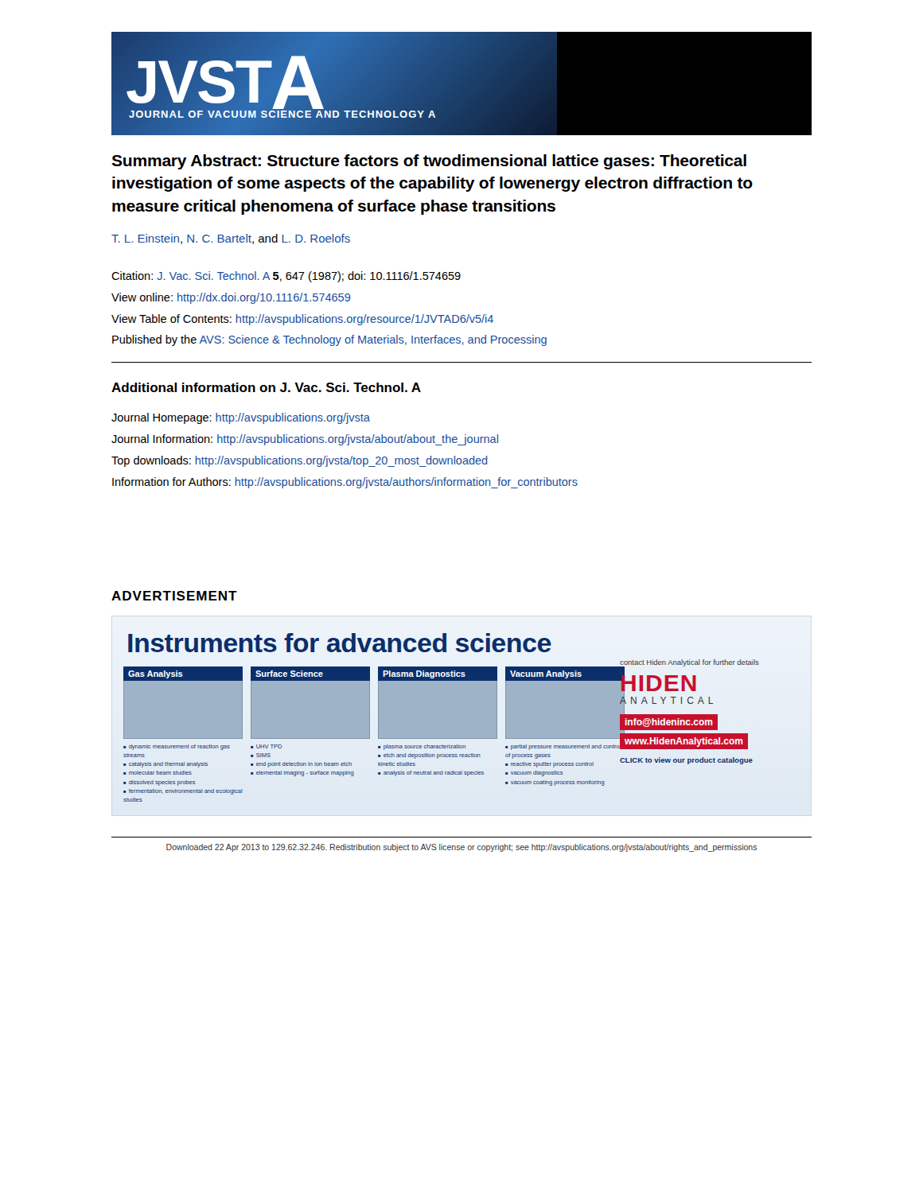JVSTA
JOURNAL OF VACUUM SCIENCE AND TECHNOLOGY A
Summary Abstract: Structure factors of twodimensional lattice gases: Theoretical investigation of some aspects of the capability of lowenergy electron diffraction to measure critical phenomena of surface phase transitions
T. L. Einstein, N. C. Bartelt, and L. D. Roelofs
Citation: J. Vac. Sci. Technol. A 5, 647 (1987); doi: 10.1116/1.574659
View online: http://dx.doi.org/10.1116/1.574659
View Table of Contents: http://avspublications.org/resource/1/JVTAD6/v5/i4
Published by the AVS: Science & Technology of Materials, Interfaces, and Processing
Additional information on J. Vac. Sci. Technol. A
Journal Homepage: http://avspublications.org/jvsta
Journal Information: http://avspublications.org/jvsta/about/about_the_journal
Top downloads: http://avspublications.org/jvsta/top_20_most_downloaded
Information for Authors: http://avspublications.org/jvsta/authors/information_for_contributors
ADVERTISEMENT
Instruments for advanced science
Gas Analysis
dynamic measurement of reaction gas streams
catalysis and thermal analysis
molecular beam studies
dissolved species probes
fermentation, environmental and ecological studies
Surface Science
UHV TPD
SIMS
end point detection in ion beam etch
elemental imaging - surface mapping
Plasma Diagnostics
plasma source characterization
etch and deposition process reaction kinetic studies
analysis of neutral and radical species
Vacuum Analysis
partial pressure measurement and control of process gases
reactive sputter process control
vacuum diagnostics
vacuum coating process monitoring
contact Hiden Analytical for further details
HIDEN
ANALYTICAL
info@hideninc.com
www.HidenAnalytical.com
CLICK to view our product catalogue
Downloaded 22 Apr 2013 to 129.62.32.246. Redistribution subject to AVS license or copyright; see http://avspublications.org/jvsta/about/rights_and_permissions